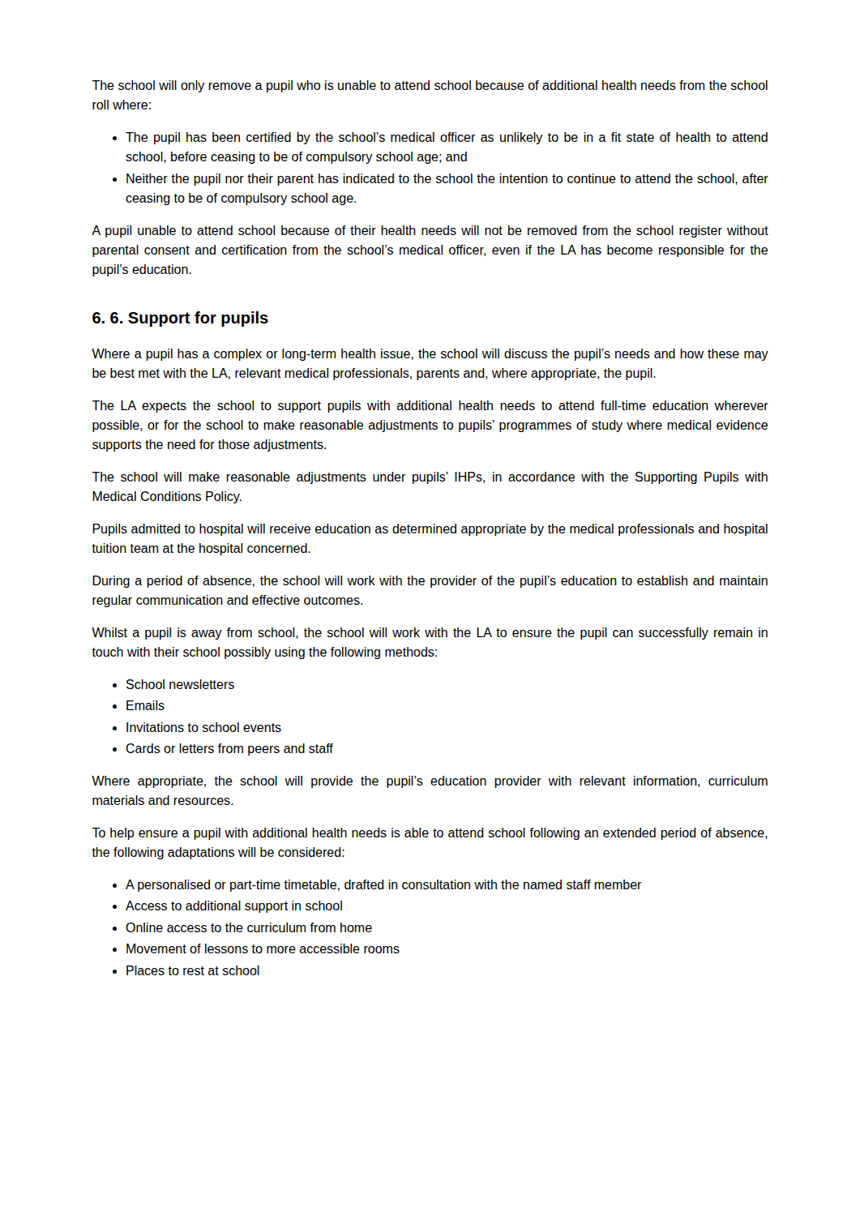The school will only remove a pupil who is unable to attend school because of additional health needs from the school roll where:
The pupil has been certified by the school’s medical officer as unlikely to be in a fit state of health to attend school, before ceasing to be of compulsory school age; and
Neither the pupil nor their parent has indicated to the school the intention to continue to attend the school, after ceasing to be of compulsory school age.
A pupil unable to attend school because of their health needs will not be removed from the school register without parental consent and certification from the school’s medical officer, even if the LA has become responsible for the pupil’s education.
6. 6. Support for pupils
Where a pupil has a complex or long-term health issue, the school will discuss the pupil’s needs and how these may be best met with the LA, relevant medical professionals, parents and, where appropriate, the pupil.
The LA expects the school to support pupils with additional health needs to attend full-time education wherever possible, or for the school to make reasonable adjustments to pupils’ programmes of study where medical evidence supports the need for those adjustments.
The school will make reasonable adjustments under pupils’ IHPs, in accordance with the Supporting Pupils with Medical Conditions Policy.
Pupils admitted to hospital will receive education as determined appropriate by the medical professionals and hospital tuition team at the hospital concerned.
During a period of absence, the school will work with the provider of the pupil’s education to establish and maintain regular communication and effective outcomes.
Whilst a pupil is away from school, the school will work with the LA to ensure the pupil can successfully remain in touch with their school possibly using the following methods:
School newsletters
Emails
Invitations to school events
Cards or letters from peers and staff
Where appropriate, the school will provide the pupil’s education provider with relevant information, curriculum materials and resources.
To help ensure a pupil with additional health needs is able to attend school following an extended period of absence, the following adaptations will be considered:
A personalised or part-time timetable, drafted in consultation with the named staff member
Access to additional support in school
Online access to the curriculum from home
Movement of lessons to more accessible rooms
Places to rest at school